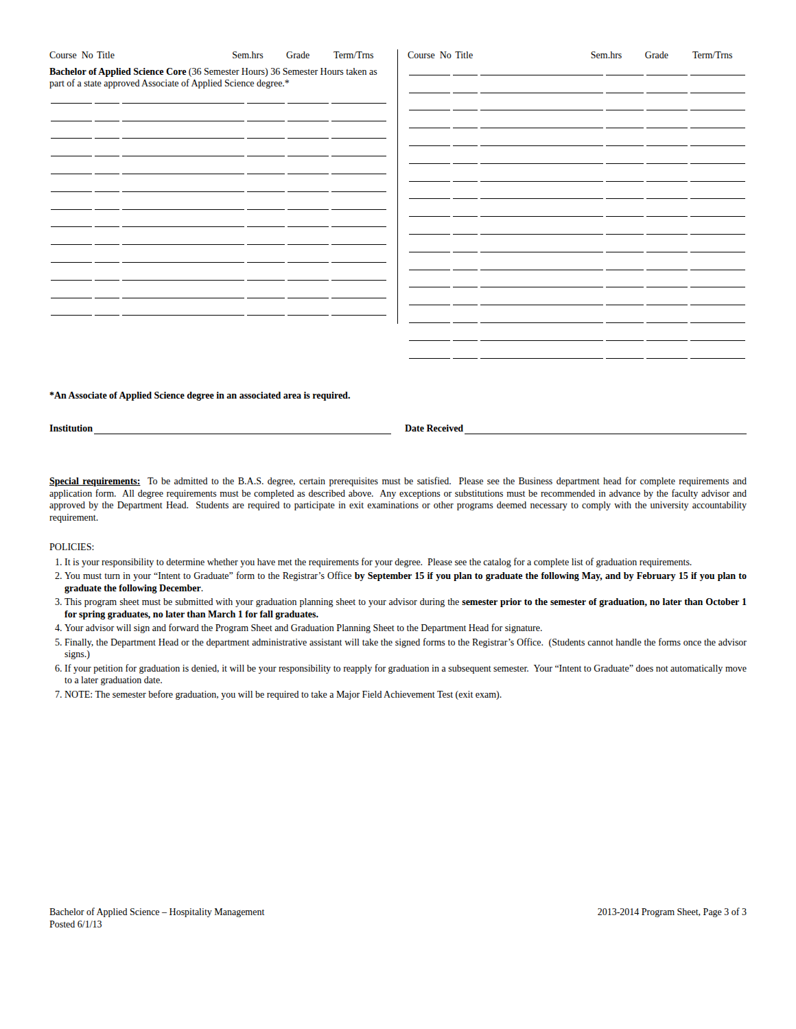Course No Title Sem.hrs Grade Term/Trns
Bachelor of Applied Science Core (36 Semester Hours) 36 Semester Hours taken as part of a state approved Associate of Applied Science degree.*
Course No Title Sem.hrs Grade Term/Trns
*An Associate of Applied Science degree in an associated area is required.
Institution
Date Received
Special requirements: To be admitted to the B.A.S. degree, certain prerequisites must be satisfied. Please see the Business department head for complete requirements and application form. All degree requirements must be completed as described above. Any exceptions or substitutions must be recommended in advance by the faculty advisor and approved by the Department Head. Students are required to participate in exit examinations or other programs deemed necessary to comply with the university accountability requirement.
POLICIES:
It is your responsibility to determine whether you have met the requirements for your degree. Please see the catalog for a complete list of graduation requirements.
You must turn in your “Intent to Graduate” form to the Registrar’s Office by September 15 if you plan to graduate the following May, and by February 15 if you plan to graduate the following December.
This program sheet must be submitted with your graduation planning sheet to your advisor during the semester prior to the semester of graduation, no later than October 1 for spring graduates, no later than March 1 for fall graduates.
Your advisor will sign and forward the Program Sheet and Graduation Planning Sheet to the Department Head for signature.
Finally, the Department Head or the department administrative assistant will take the signed forms to the Registrar’s Office. (Students cannot handle the forms once the advisor signs.)
If your petition for graduation is denied, it will be your responsibility to reapply for graduation in a subsequent semester. Your “Intent to Graduate” does not automatically move to a later graduation date.
NOTE: The semester before graduation, you will be required to take a Major Field Achievement Test (exit exam).
Bachelor of Applied Science – Hospitality Management
Posted 6/1/13
2013-2014 Program Sheet, Page 3 of 3